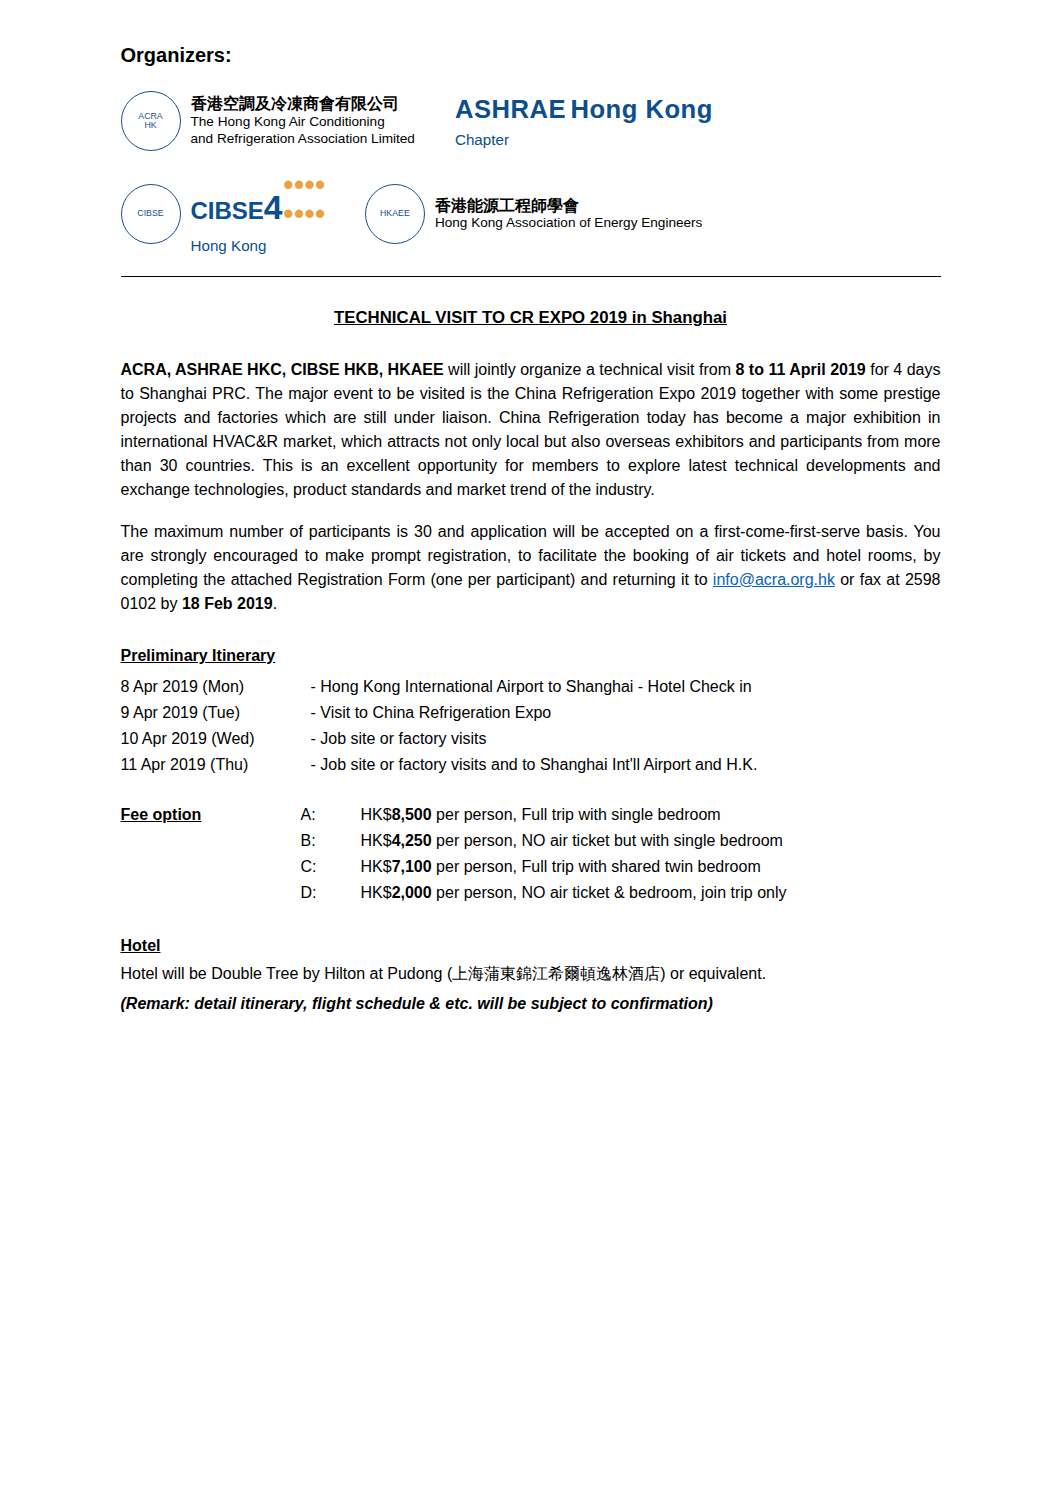Organizers:
ACRA
HK
香港空調及冷凍商會有限公司
The Hong Kong Air Conditioning
and Refrigeration Association Limited
ASHRAE Hong Kong
Chapter
CIBSE
CIBSE4●●●●
●●●●
Hong Kong
HKAEE
香港能源工程師學會
Hong Kong Association of Energy Engineers
TECHNICAL VISIT TO CR EXPO 2019 in Shanghai
ACRA, ASHRAE HKC, CIBSE HKB, HKAEE will jointly organize a technical visit from 8 to 11 April 2019 for 4 days to Shanghai PRC. The major event to be visited is the China Refrigeration Expo 2019 together with some prestige projects and factories which are still under liaison. China Refrigeration today has become a major exhibition in international HVAC&R market, which attracts not only local but also overseas exhibitors and participants from more than 30 countries. This is an excellent opportunity for members to explore latest technical developments and exchange technologies, product standards and market trend of the industry.
The maximum number of participants is 30 and application will be accepted on a first-come-first-serve basis. You are strongly encouraged to make prompt registration, to facilitate the booking of air tickets and hotel rooms, by completing the attached Registration Form (one per participant) and returning it to info@acra.org.hk or fax at 2598 0102 by 18 Feb 2019.
Preliminary Itinerary
| 8 Apr 2019 (Mon) | - Hong Kong International Airport to Shanghai - Hotel Check in |
| 9 Apr 2019 (Tue) | - Visit to China Refrigeration Expo |
| 10 Apr 2019 (Wed) | - Job site or factory visits |
| 11 Apr 2019 (Thu) | - Job site or factory visits and to Shanghai Int'll Airport and H.K. |
| Fee option | A: | HK$ 8,500 per person, Full trip with single bedroom |
| | B: | HK$ 4,250 per person, NO air ticket but with single bedroom |
| | C: | HK$ 7,100 per person, Full trip with shared twin bedroom |
| | D: | HK$ 2,000 per person, NO air ticket & bedroom, join trip only |
Hotel
Hotel will be Double Tree by Hilton at Pudong (上海蒲東錦江希爾頓逸林酒店) or equivalent.
(Remark: detail itinerary, flight schedule & etc. will be subject to confirmation)